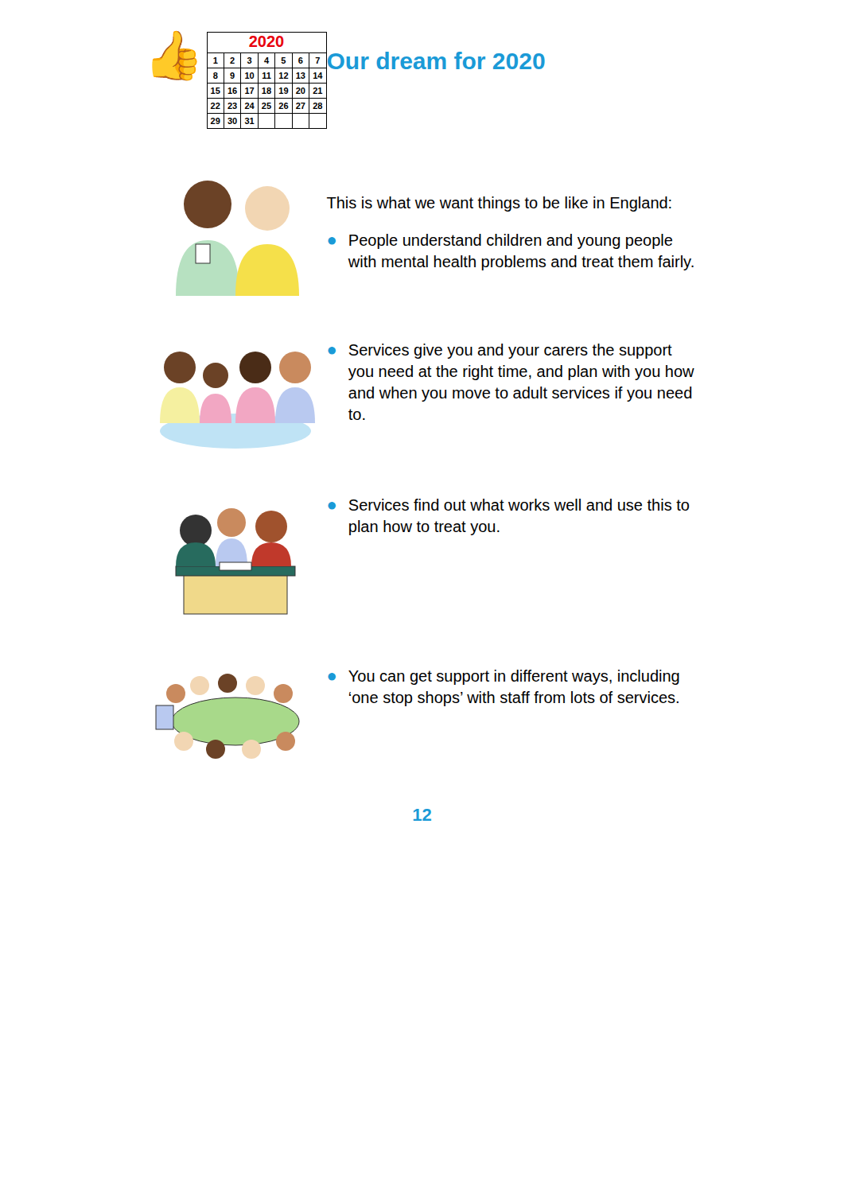👍
2020
| 1 | 2 | 3 | 4 | 5 | 6 | 7 |
| 8 | 9 | 10 | 11 | 12 | 13 | 14 |
| 15 | 16 | 17 | 18 | 19 | 20 | 21 |
| 22 | 23 | 24 | 25 | 26 | 27 | 28 |
| 29 | 30 | 31 | | | | |
Our dream for 2020
This is what we want things to be like in England:
● People understand children and young people with mental health problems and treat them fairly.
● Services give you and your carers the support you need at the right time, and plan with you how and when you move to adult services if you need to.
● Services find out what works well and use this to plan how to treat you.
● You can get support in different ways, including ‘one stop shops’ with staff from lots of services.
12